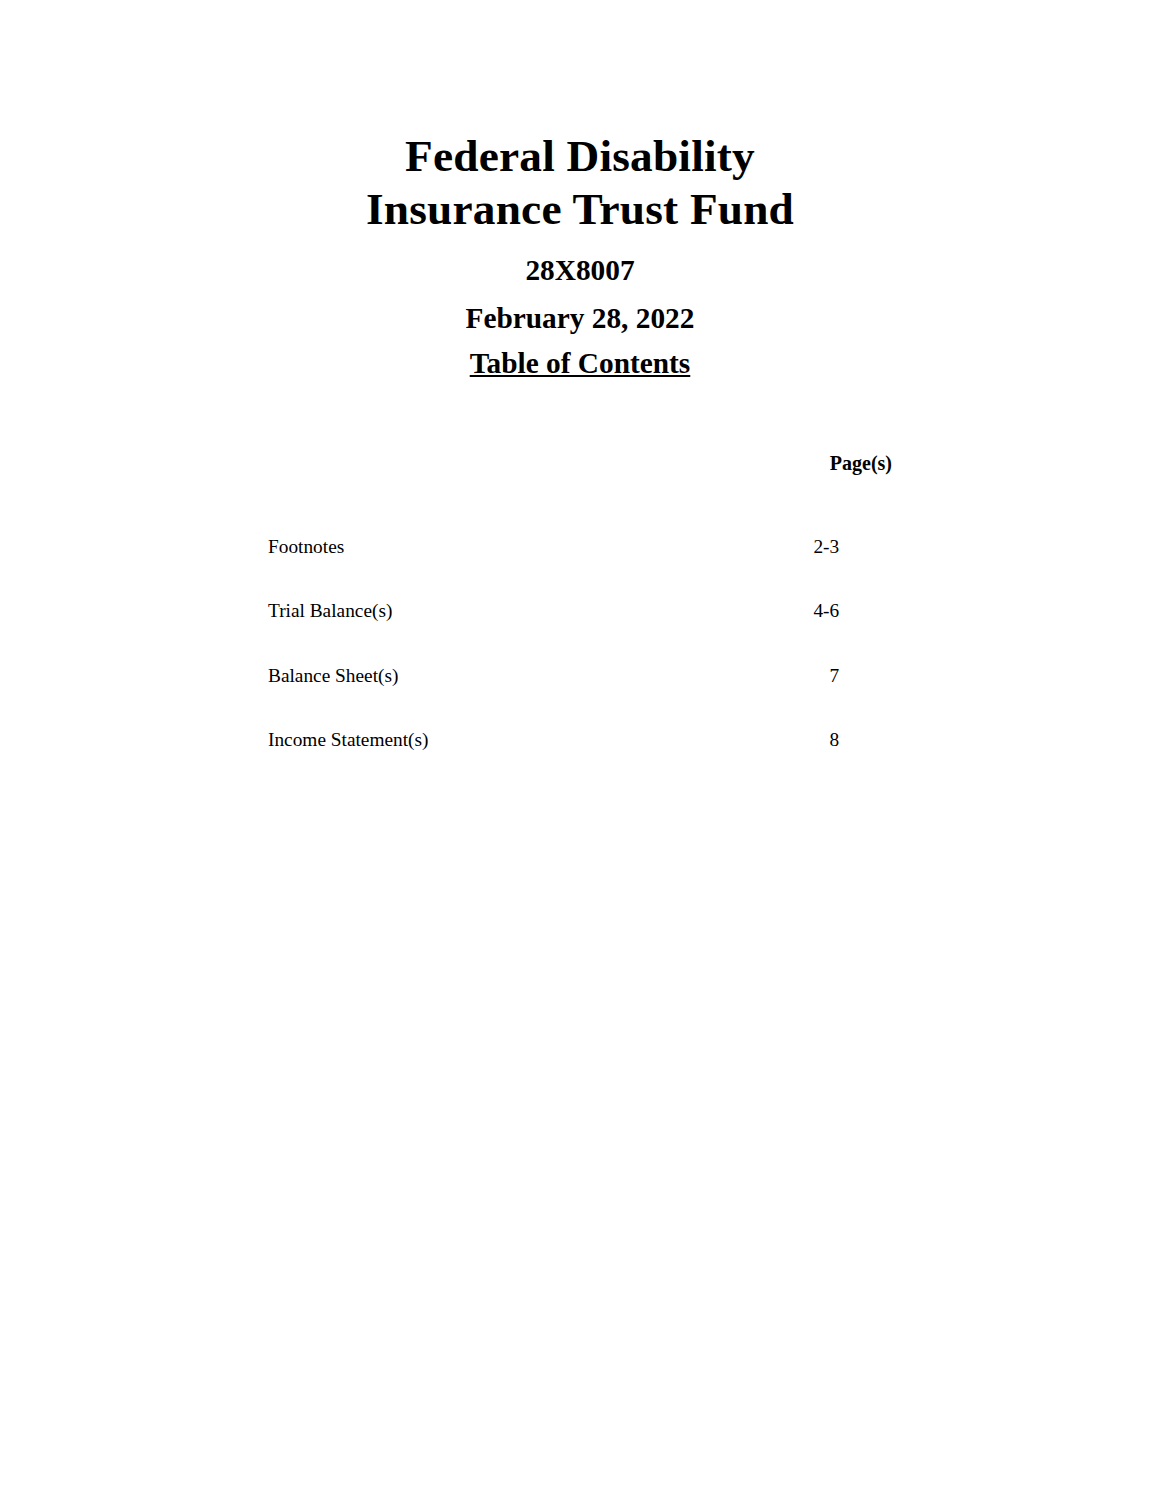Federal Disability
Insurance Trust Fund
28X8007
February 28, 2022
Table of Contents
| | Page(s) |
| --- | --- |
| Footnotes | 2-3 |
| Trial Balance(s) | 4-6 |
| Balance Sheet(s) | 7 |
| Income Statement(s) | 8 |